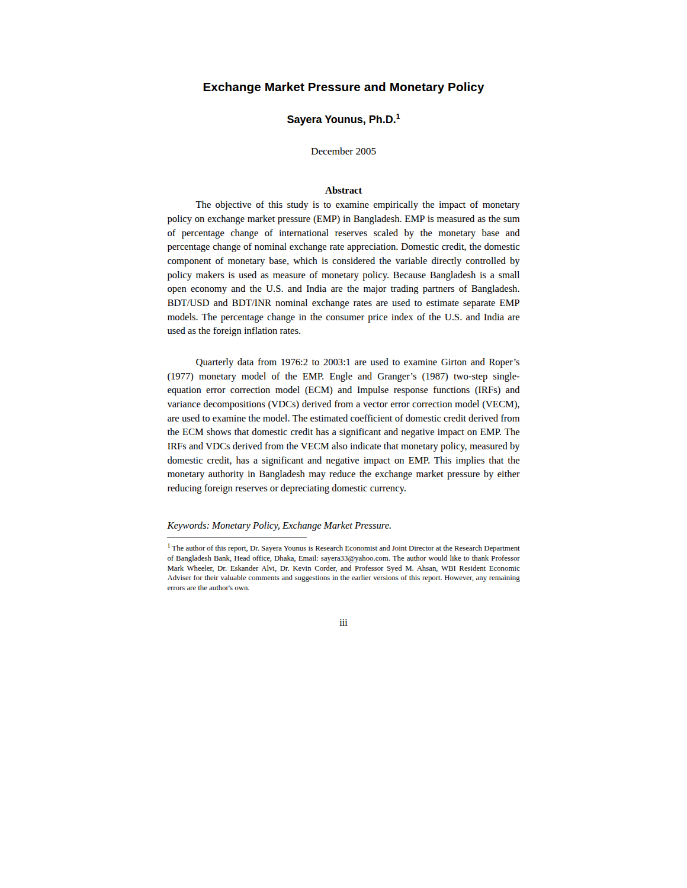Exchange Market Pressure and Monetary Policy
Sayera Younus, Ph.D.1
December 2005
Abstract
The objective of this study is to examine empirically the impact of monetary policy on exchange market pressure (EMP) in Bangladesh. EMP is measured as the sum of percentage change of international reserves scaled by the monetary base and percentage change of nominal exchange rate appreciation. Domestic credit, the domestic component of monetary base, which is considered the variable directly controlled by policy makers is used as measure of monetary policy. Because Bangladesh is a small open economy and the U.S. and India are the major trading partners of Bangladesh. BDT/USD and BDT/INR nominal exchange rates are used to estimate separate EMP models. The percentage change in the consumer price index of the U.S. and India are used as the foreign inflation rates.
Quarterly data from 1976:2 to 2003:1 are used to examine Girton and Roper’s (1977) monetary model of the EMP. Engle and Granger’s (1987) two-step single-equation error correction model (ECM) and Impulse response functions (IRFs) and variance decompositions (VDCs) derived from a vector error correction model (VECM), are used to examine the model. The estimated coefficient of domestic credit derived from the ECM shows that domestic credit has a significant and negative impact on EMP. The IRFs and VDCs derived from the VECM also indicate that monetary policy, measured by domestic credit, has a significant and negative impact on EMP. This implies that the monetary authority in Bangladesh may reduce the exchange market pressure by either reducing foreign reserves or depreciating domestic currency.
Keywords: Monetary Policy, Exchange Market Pressure.
1 The author of this report, Dr. Sayera Younus is Research Economist and Joint Director at the Research Department of Bangladesh Bank, Head office, Dhaka, Email: sayera33@yahoo.com. The author would like to thank Professor Mark Wheeler, Dr. Eskander Alvi, Dr. Kevin Corder, and Professor Syed M. Ahsan, WBI Resident Economic Adviser for their valuable comments and suggestions in the earlier versions of this report. However, any remaining errors are the author's own.
iii